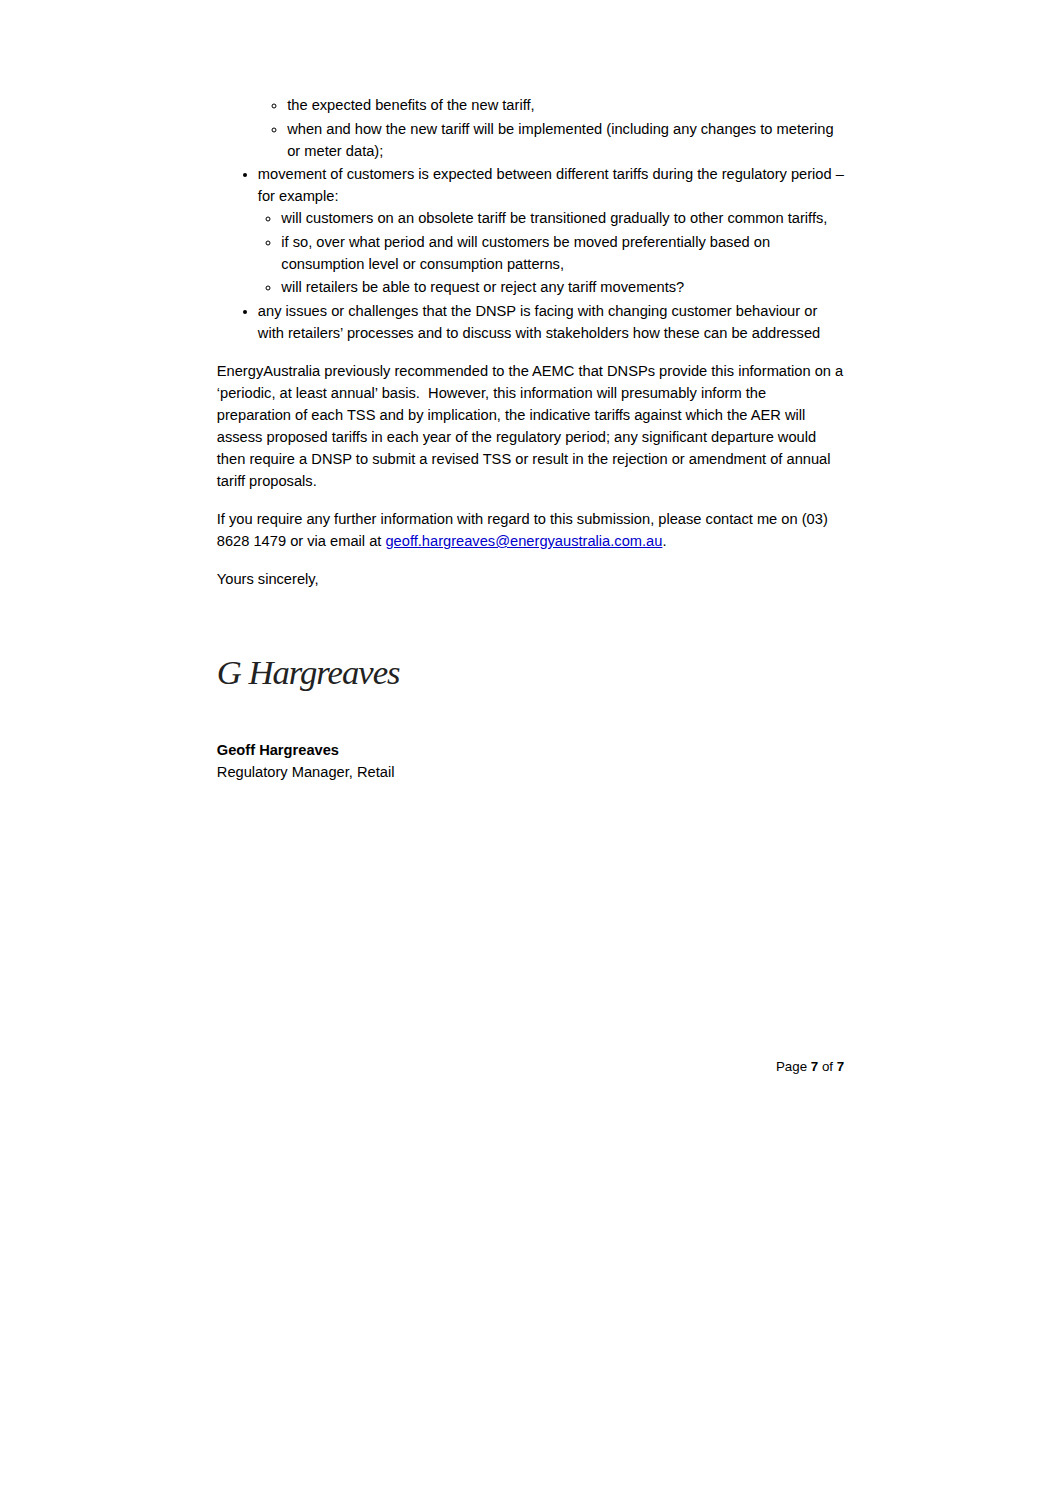the expected benefits of the new tariff,
when and how the new tariff will be implemented (including any changes to metering or meter data);
movement of customers is expected between different tariffs during the regulatory period – for example:
will customers on an obsolete tariff be transitioned gradually to other common tariffs,
if so, over what period and will customers be moved preferentially based on consumption level or consumption patterns,
will retailers be able to request or reject any tariff movements?
any issues or challenges that the DNSP is facing with changing customer behaviour or with retailers’ processes and to discuss with stakeholders how these can be addressed
EnergyAustralia previously recommended to the AEMC that DNSPs provide this information on a ‘periodic, at least annual’ basis. However, this information will presumably inform the preparation of each TSS and by implication, the indicative tariffs against which the AER will assess proposed tariffs in each year of the regulatory period; any significant departure would then require a DNSP to submit a revised TSS or result in the rejection or amendment of annual tariff proposals.
If you require any further information with regard to this submission, please contact me on (03) 8628 1479 or via email at geoff.hargreaves@energyaustralia.com.au.
Yours sincerely,
G Hargreaves
Geoff Hargreaves
Regulatory Manager, Retail
Page 7 of 7